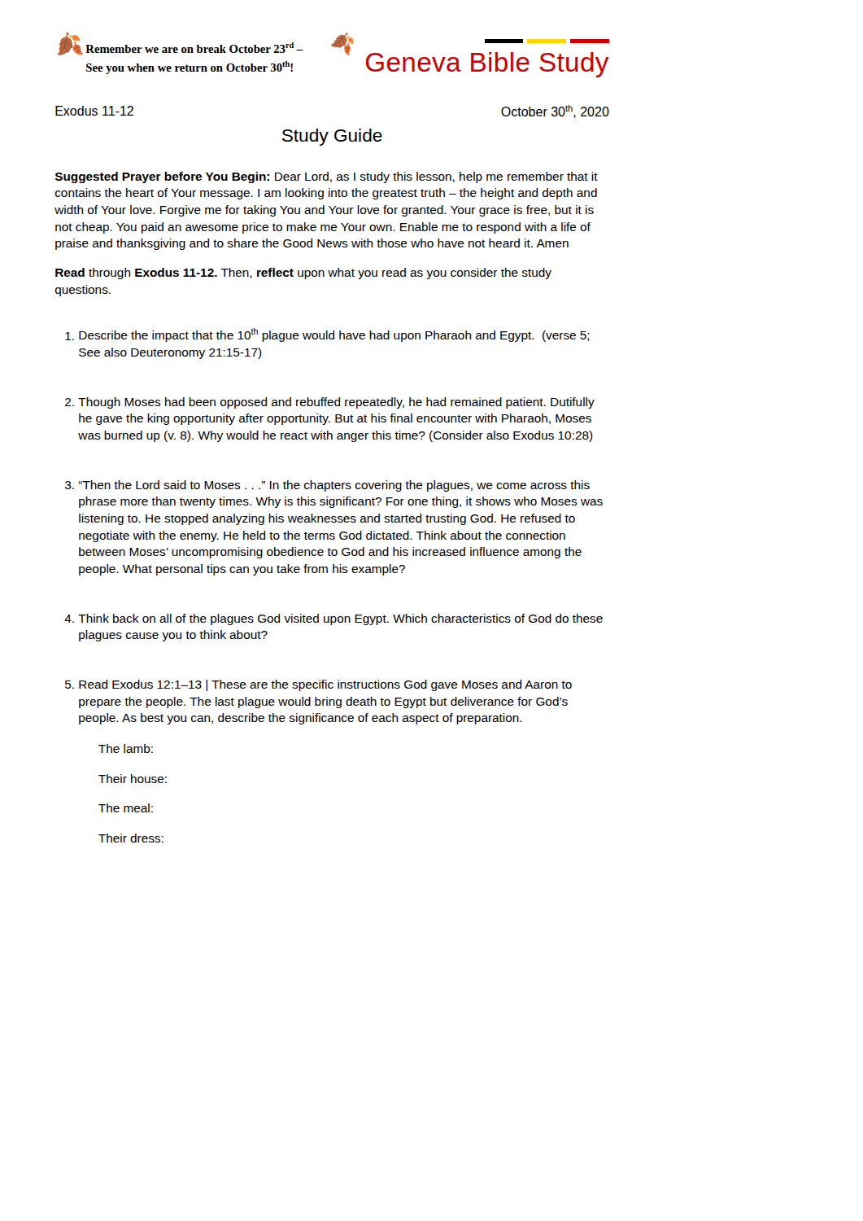🍂 🍂 Remember we are on break October 23rd –
See you when we return on October 30th!
Geneva Bible Study
Exodus 11-12 October 30th, 2020
Study Guide
Suggested Prayer before You Begin: Dear Lord, as I study this lesson, help me remember that it contains the heart of Your message. I am looking into the greatest truth – the height and depth and width of Your love. Forgive me for taking You and Your love for granted. Your grace is free, but it is not cheap. You paid an awesome price to make me Your own. Enable me to respond with a life of praise and thanksgiving and to share the Good News with those who have not heard it. Amen
Read through Exodus 11-12. Then, reflect upon what you read as you consider the study questions.
Describe the impact that the 10th plague would have had upon Pharaoh and Egypt. (verse 5; See also Deuteronomy 21:15-17)
Though Moses had been opposed and rebuffed repeatedly, he had remained patient. Dutifully he gave the king opportunity after opportunity. But at his final encounter with Pharaoh, Moses was burned up (v. 8). Why would he react with anger this time? (Consider also Exodus 10:28)
“Then the Lord said to Moses . . .” In the chapters covering the plagues, we come across this phrase more than twenty times. Why is this significant? For one thing, it shows who Moses was listening to. He stopped analyzing his weaknesses and started trusting God. He refused to negotiate with the enemy. He held to the terms God dictated. Think about the connection between Moses’ uncompromising obedience to God and his increased influence among the people. What personal tips can you take from his example?
Think back on all of the plagues God visited upon Egypt. Which characteristics of God do these plagues cause you to think about?
Read Exodus 12:1–13 | These are the specific instructions God gave Moses and Aaron to prepare the people. The last plague would bring death to Egypt but deliverance for God’s people. As best you can, describe the significance of each aspect of preparation.
The lamb:
Their house:
The meal:
Their dress: